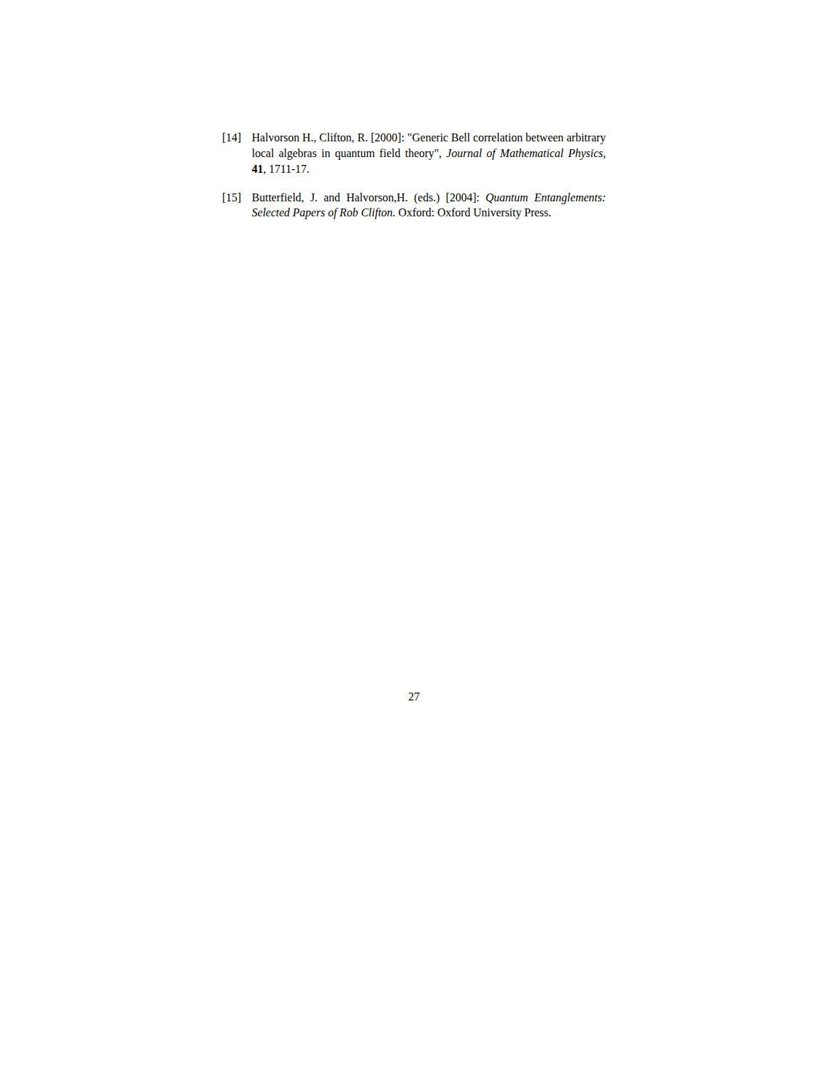[14] Halvorson H., Clifton, R. [2000]: "Generic Bell correlation between arbitrary local algebras in quantum field theory", Journal of Mathematical Physics, 41, 1711-17.
[15] Butterfield, J. and Halvorson,H. (eds.) [2004]: Quantum Entanglements: Selected Papers of Rob Clifton. Oxford: Oxford University Press.
27